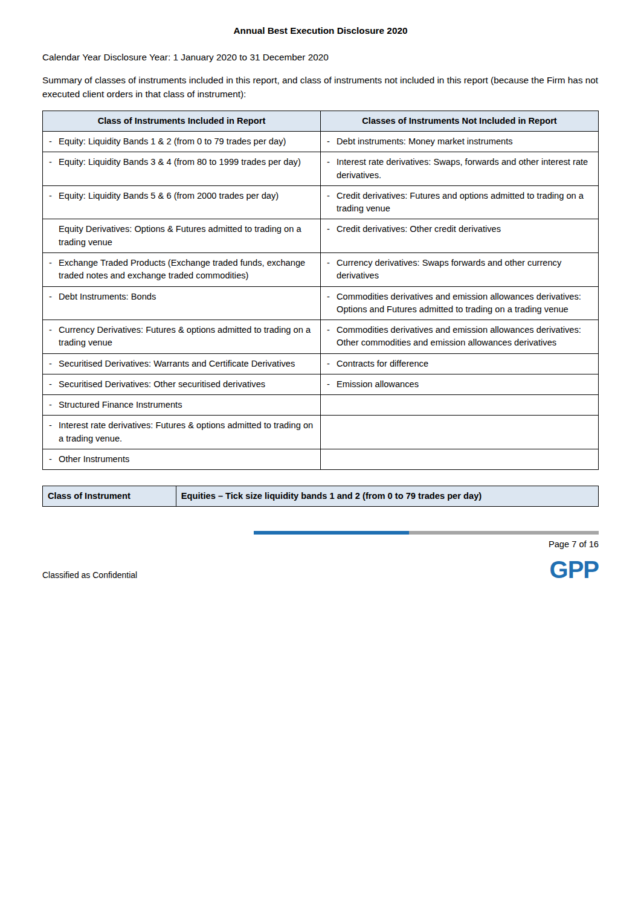Annual Best Execution Disclosure 2020
Calendar Year Disclosure Year: 1 January 2020 to 31 December 2020
Summary of classes of instruments included in this report, and class of instruments not included in this report (because the Firm has not executed client orders in that class of instrument):
| Class of Instruments Included in Report | Classes of Instruments Not Included in Report |
| --- | --- |
| Equity: Liquidity Bands 1 & 2 (from 0 to 79 trades per day) | Debt instruments: Money market instruments |
| Equity: Liquidity Bands 3 & 4 (from 80 to 1999 trades per day) | Interest rate derivatives: Swaps, forwards and other interest rate derivatives. |
| Equity: Liquidity Bands 5 & 6 (from 2000 trades per day) | Credit derivatives: Futures and options admitted to trading on a trading venue |
| Equity Derivatives: Options & Futures admitted to trading on a trading venue | Credit derivatives: Other credit derivatives |
| Exchange Traded Products (Exchange traded funds, exchange traded notes and exchange traded commodities) | Currency derivatives: Swaps forwards and other currency derivatives |
| Debt Instruments: Bonds | Commodities derivatives and emission allowances derivatives: Options and Futures admitted to trading on a trading venue |
| Currency Derivatives: Futures & options admitted to trading on a trading venue | Commodities derivatives and emission allowances derivatives: Other commodities and emission allowances derivatives |
| Securitised Derivatives: Warrants and Certificate Derivatives | Contracts for difference |
| Securitised Derivatives: Other securitised derivatives | Emission allowances |
| Structured Finance Instruments | |
| Interest rate derivatives: Futures & options admitted to trading on a trading venue. | |
| Other Instruments | |
| Class of Instrument | Equities – Tick size liquidity bands 1 and 2 (from 0 to 79 trades per day) |
Page 7 of 16
Classified as Confidential
GPP